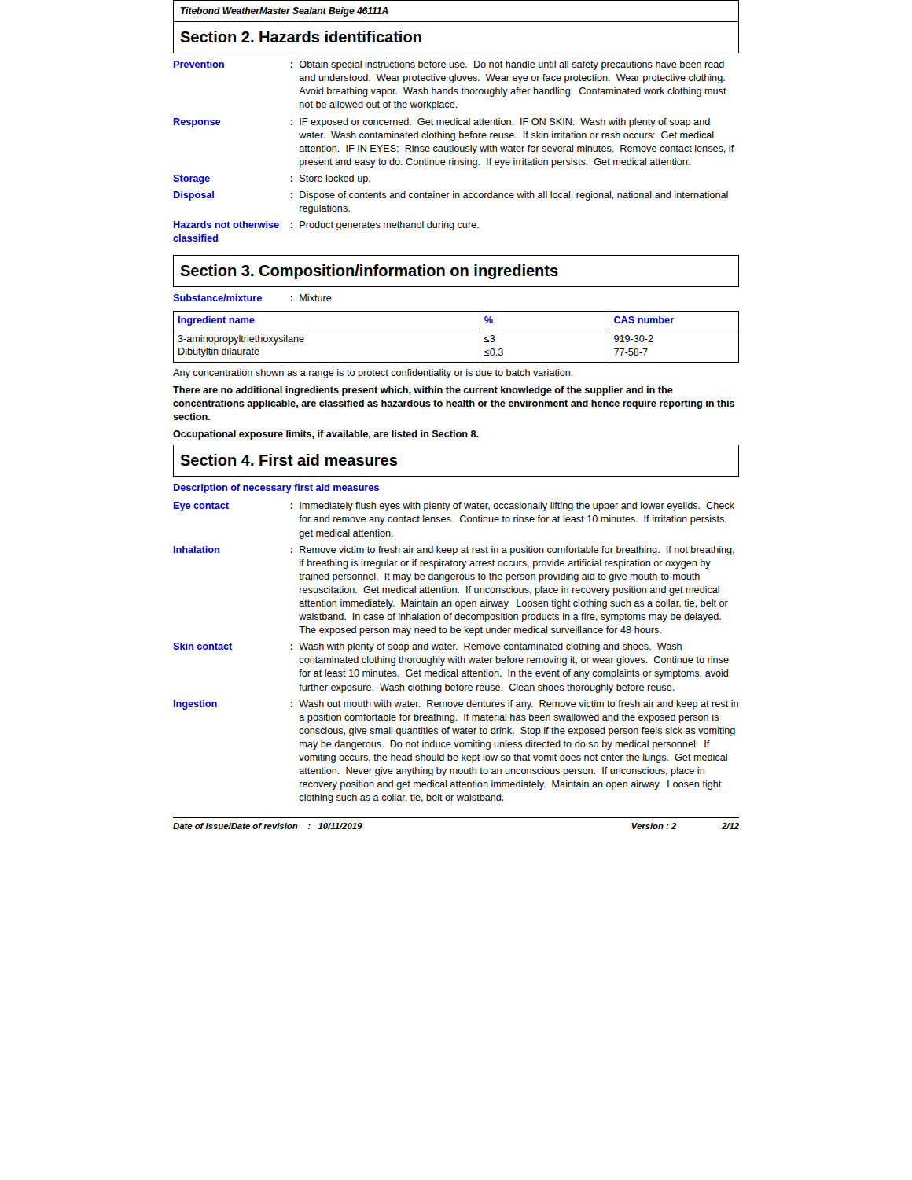Titebond WeatherMaster Sealant Beige 46111A
Section 2. Hazards identification
| Prevention | : | Obtain special instructions before use. Do not handle until all safety precautions have been read and understood. Wear protective gloves. Wear eye or face protection. Wear protective clothing. Avoid breathing vapor. Wash hands thoroughly after handling. Contaminated work clothing must not be allowed out of the workplace. |
| Response | : | IF exposed or concerned: Get medical attention. IF ON SKIN: Wash with plenty of soap and water. Wash contaminated clothing before reuse. If skin irritation or rash occurs: Get medical attention. IF IN EYES: Rinse cautiously with water for several minutes. Remove contact lenses, if present and easy to do. Continue rinsing. If eye irritation persists: Get medical attention. |
| Storage | : | Store locked up. |
| Disposal | : | Dispose of contents and container in accordance with all local, regional, national and international regulations. |
| Hazards not otherwise classified | : | Product generates methanol during cure. |
Section 3. Composition/information on ingredients
| Substance/mixture | : | Mixture |
| Ingredient name | % | CAS number |
| --- | --- | --- |
| 3-aminopropyltriethoxysilane Dibutyltin dilaurate | ≤3 ≤0.3 | 919-30-2 77-58-7 |
Any concentration shown as a range is to protect confidentiality or is due to batch variation.
There are no additional ingredients present which, within the current knowledge of the supplier and in the concentrations applicable, are classified as hazardous to health or the environment and hence require reporting in this section.
Occupational exposure limits, if available, are listed in Section 8.
Section 4. First aid measures
Description of necessary first aid measures
| Eye contact | : | Immediately flush eyes with plenty of water, occasionally lifting the upper and lower eyelids. Check for and remove any contact lenses. Continue to rinse for at least 10 minutes. If irritation persists, get medical attention. |
| Inhalation | : | Remove victim to fresh air and keep at rest in a position comfortable for breathing. If not breathing, if breathing is irregular or if respiratory arrest occurs, provide artificial respiration or oxygen by trained personnel. It may be dangerous to the person providing aid to give mouth-to-mouth resuscitation. Get medical attention. If unconscious, place in recovery position and get medical attention immediately. Maintain an open airway. Loosen tight clothing such as a collar, tie, belt or waistband. In case of inhalation of decomposition products in a fire, symptoms may be delayed. The exposed person may need to be kept under medical surveillance for 48 hours. |
| Skin contact | : | Wash with plenty of soap and water. Remove contaminated clothing and shoes. Wash contaminated clothing thoroughly with water before removing it, or wear gloves. Continue to rinse for at least 10 minutes. Get medical attention. In the event of any complaints or symptoms, avoid further exposure. Wash clothing before reuse. Clean shoes thoroughly before reuse. |
| Ingestion | : | Wash out mouth with water. Remove dentures if any. Remove victim to fresh air and keep at rest in a position comfortable for breathing. If material has been swallowed and the exposed person is conscious, give small quantities of water to drink. Stop if the exposed person feels sick as vomiting may be dangerous. Do not induce vomiting unless directed to do so by medical personnel. If vomiting occurs, the head should be kept low so that vomit does not enter the lungs. Get medical attention. Never give anything by mouth to an unconscious person. If unconscious, place in recovery position and get medical attention immediately. Maintain an open airway. Loosen tight clothing such as a collar, tie, belt or waistband. |
Date of issue/Date of revision : 10/11/2019
Version : 2
2/12